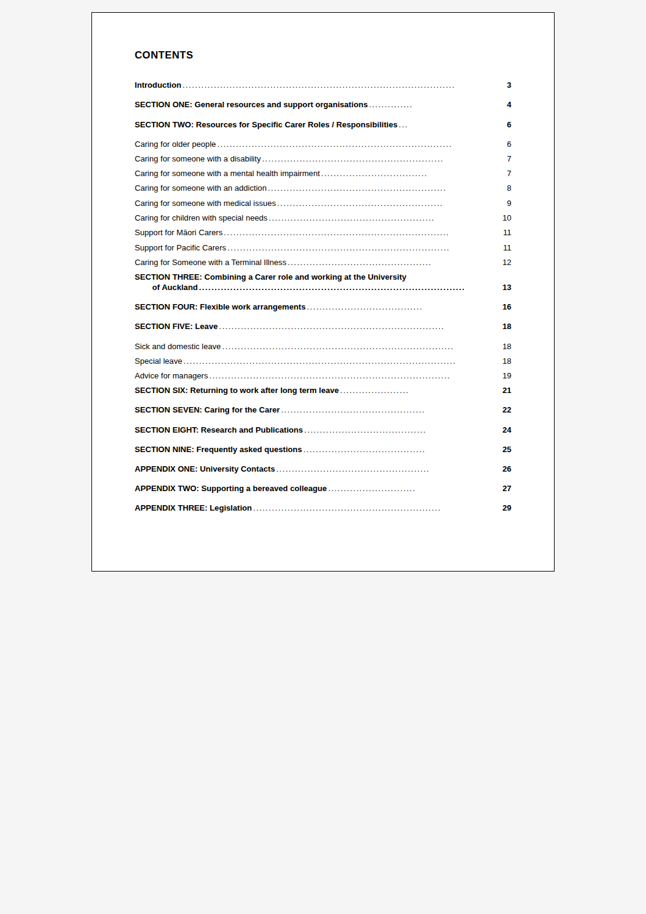CONTENTS
Introduction ....................................................................................... 3
SECTION ONE: General resources and support organisations .............. 4
SECTION TWO: Resources for Specific Carer Roles / Responsibilities ... 6
Caring for older people ........................................................................... 6
Caring for someone with a disability .......................................................... 7
Caring for someone with a mental health impairment .................................. 7
Caring for someone with an addiction ......................................................... 8
Caring for someone with medical issues ..................................................... 9
Caring for children with special needs ..................................................... 10
Support for Māori Carers ........................................................................ 11
Support for Pacific Carers ....................................................................... 11
Caring for Someone with a Terminal Illness .............................................. 12
SECTION THREE: Combining a Carer role and working at the University of Auckland ..................................................................................... 13
SECTION FOUR: Flexible work arrangements ..................................... 16
SECTION FIVE: Leave ........................................................................ 18
Sick and domestic leave .......................................................................... 18
Special leave ....................................................................................... 18
Advice for managers ............................................................................. 19
SECTION SIX: Returning to work after long term leave ...................... 21
SECTION SEVEN: Caring for the Carer .............................................. 22
SECTION EIGHT: Research and Publications ....................................... 24
SECTION NINE: Frequently asked questions ....................................... 25
APPENDIX ONE: University Contacts ................................................. 26
APPENDIX TWO: Supporting a bereaved colleague ............................ 27
APPENDIX THREE: Legislation ............................................................ 29